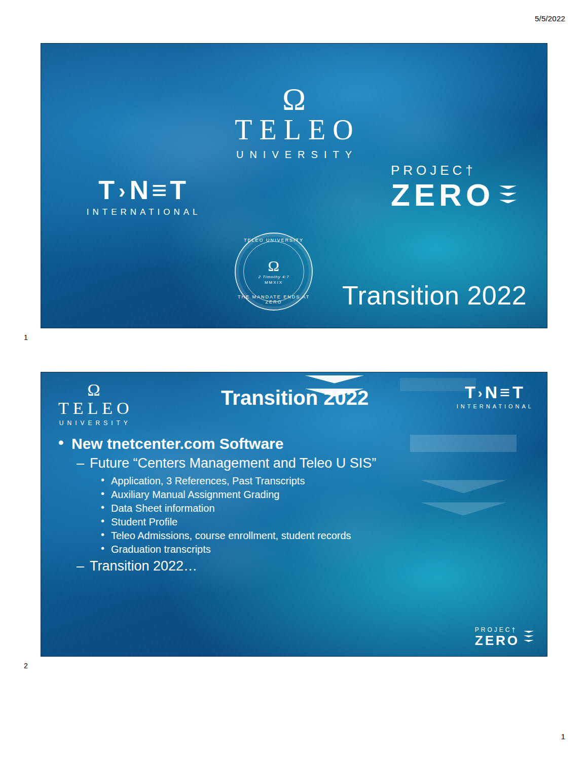5/5/2022
Ω
TELEO
UNIVERSITY
T›N≡T
INTERNATIONAL
PROJEC†
ZERΟ
TELEO UNIVERSITY
Ω
2 Timothy 4:7
MMXIX
THE MANDATE ENDS AT ZERO
Transition 2022
1
Ω
TELEO
UNIVERSITY
Transition 2022
T›N≡T
INTERNATIONAL
New tnetcenter.com Software
Future “Centers Management and Teleo U SIS”
Application, 3 References, Past Transcripts
Auxiliary Manual Assignment Grading
Data Sheet information
Student Profile
Teleo Admissions, course enrollment, student records
Graduation transcripts
Transition 2022…
PROJEC†
ZERΟ
2
1